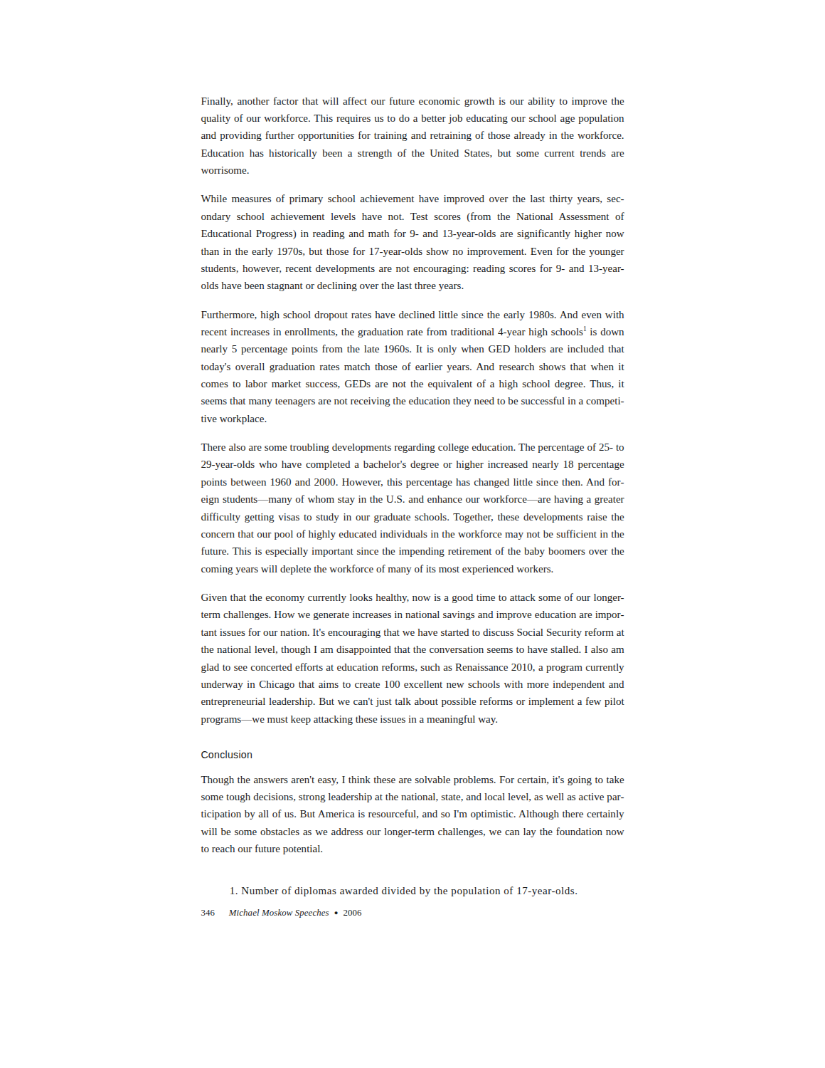Finally, another factor that will affect our future economic growth is our ability to improve the quality of our workforce. This requires us to do a better job educating our school age population and providing further opportunities for training and retraining of those already in the workforce. Education has historically been a strength of the United States, but some current trends are worrisome.
While measures of primary school achievement have improved over the last thirty years, secondary school achievement levels have not. Test scores (from the National Assessment of Educational Progress) in reading and math for 9- and 13-year-olds are significantly higher now than in the early 1970s, but those for 17-year-olds show no improvement. Even for the younger students, however, recent developments are not encouraging: reading scores for 9- and 13-year-olds have been stagnant or declining over the last three years.
Furthermore, high school dropout rates have declined little since the early 1980s. And even with recent increases in enrollments, the graduation rate from traditional 4-year high schools1 is down nearly 5 percentage points from the late 1960s. It is only when GED holders are included that today's overall graduation rates match those of earlier years. And research shows that when it comes to labor market success, GEDs are not the equivalent of a high school degree. Thus, it seems that many teenagers are not receiving the education they need to be successful in a competitive workplace.
There also are some troubling developments regarding college education. The percentage of 25- to 29-year-olds who have completed a bachelor's degree or higher increased nearly 18 percentage points between 1960 and 2000. However, this percentage has changed little since then. And foreign students—many of whom stay in the U.S. and enhance our workforce—are having a greater difficulty getting visas to study in our graduate schools. Together, these developments raise the concern that our pool of highly educated individuals in the workforce may not be sufficient in the future. This is especially important since the impending retirement of the baby boomers over the coming years will deplete the workforce of many of its most experienced workers.
Given that the economy currently looks healthy, now is a good time to attack some of our longer-term challenges. How we generate increases in national savings and improve education are important issues for our nation. It's encouraging that we have started to discuss Social Security reform at the national level, though I am disappointed that the conversation seems to have stalled. I also am glad to see concerted efforts at education reforms, such as Renaissance 2010, a program currently underway in Chicago that aims to create 100 excellent new schools with more independent and entrepreneurial leadership. But we can't just talk about possible reforms or implement a few pilot programs—we must keep attacking these issues in a meaningful way.
Conclusion
Though the answers aren't easy, I think these are solvable problems. For certain, it's going to take some tough decisions, strong leadership at the national, state, and local level, as well as active participation by all of us. But America is resourceful, and so I'm optimistic. Although there certainly will be some obstacles as we address our longer-term challenges, we can lay the foundation now to reach our future potential.
1. Number of diplomas awarded divided by the population of 17-year-olds.
346 Michael Moskow Speeches●2006